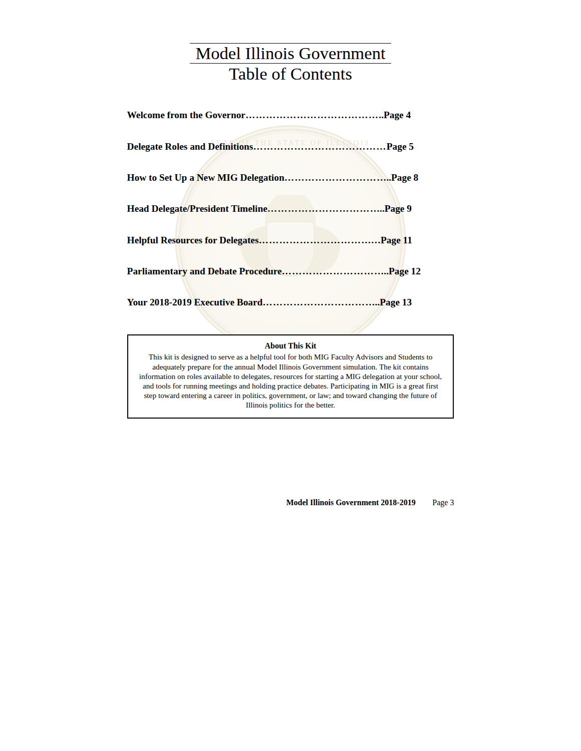MIG
Model Illinois Government
Table of Contents
Welcome from the Governor…………………………………..Page 4
Delegate Roles and Definitions…………………………………Page 5
How to Set Up a New MIG Delegation…………………………..Page 8
Head Delegate/President Timeline……………………………..Page 9
Helpful Resources for Delegates………………………………Page 11
Parliamentary and Debate Procedure…………………………..Page 12
Your 2018-2019 Executive Board……………………………..Page 13
About This Kit
This kit is designed to serve as a helpful tool for both MIG Faculty Advisors and Students to adequately prepare for the annual Model Illinois Government simulation. The kit contains information on roles available to delegates, resources for starting a MIG delegation at your school, and tools for running meetings and holding practice debates. Participating in MIG is a great first step toward entering a career in politics, government, or law; and toward changing the future of Illinois politics for the better.
Model Illinois Government 2018-2019 Page 3